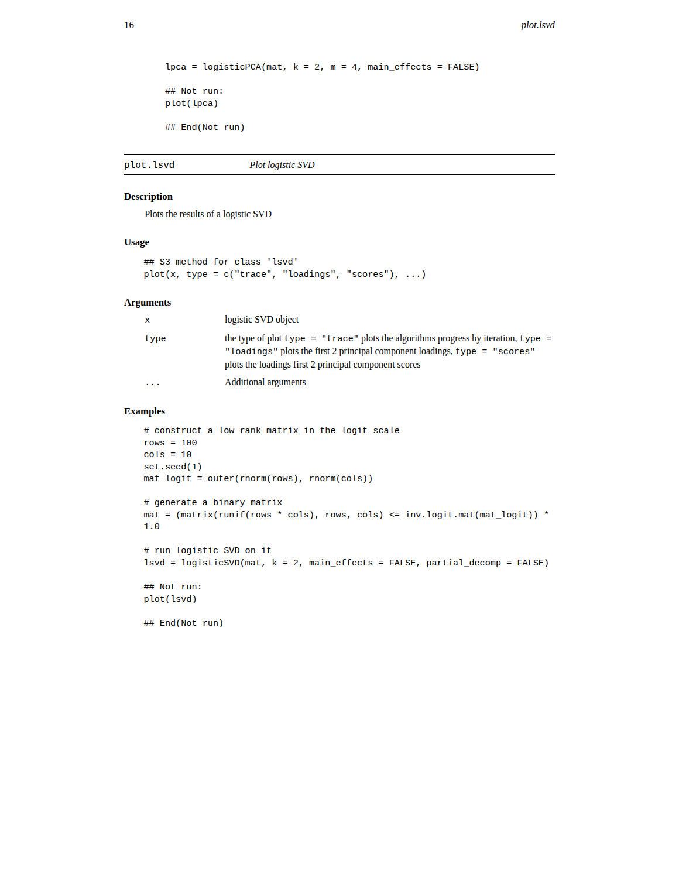16 plot.lsvd
    lpca = logisticPCA(mat, k = 2, m = 4, main_effects = FALSE)

    ## Not run:
    plot(lpca)

    ## End(Not run)
plot.lsvd Plot logistic SVD
Description
Plots the results of a logistic SVD
Usage
## S3 method for class 'lsvd'
plot(x, type = c("trace", "loadings", "scores"), ...)
Arguments
x
logistic SVD object
type
the type of plot type = "trace" plots the algorithms progress by iteration, type = "loadings" plots the first 2 principal component loadings, type = "scores" plots the loadings first 2 principal component scores
...
Additional arguments
Examples
# construct a low rank matrix in the logit scale
rows = 100
cols = 10
set.seed(1)
mat_logit = outer(rnorm(rows), rnorm(cols))

# generate a binary matrix
mat = (matrix(runif(rows * cols), rows, cols) <= inv.logit.mat(mat_logit)) * 1.0

# run logistic SVD on it
lsvd = logisticSVD(mat, k = 2, main_effects = FALSE, partial_decomp = FALSE)

## Not run:
plot(lsvd)

## End(Not run)